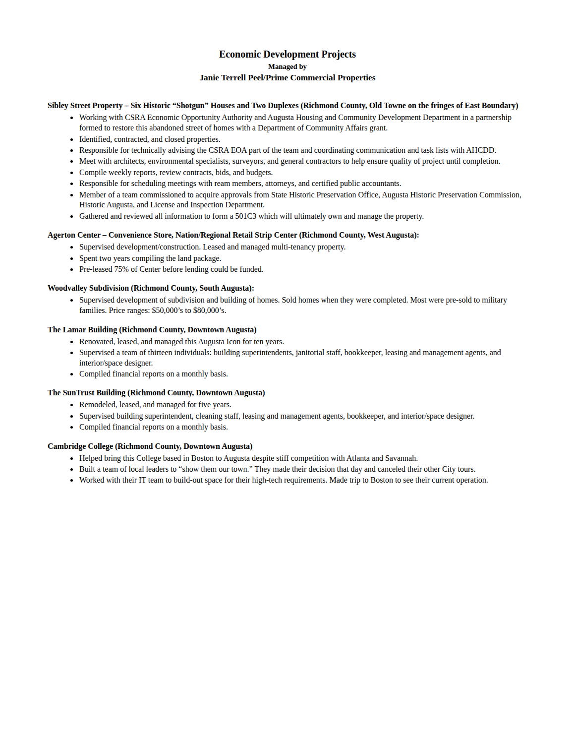Economic Development Projects
Managed by
Janie Terrell Peel/Prime Commercial Properties
Sibley Street Property – Six Historic “Shotgun” Houses and Two Duplexes (Richmond County, Old Towne on the fringes of East Boundary)
Working with CSRA Economic Opportunity Authority and Augusta Housing and Community Development Department in a partnership formed to restore this abandoned street of homes with a Department of Community Affairs grant.
Identified, contracted, and closed properties.
Responsible for technically advising the CSRA EOA part of the team and coordinating communication and task lists with AHCDD.
Meet with architects, environmental specialists, surveyors, and general contractors to help ensure quality of project until completion.
Compile weekly reports, review contracts, bids, and budgets.
Responsible for scheduling meetings with ream members, attorneys, and certified public accountants.
Member of a team commissioned to acquire approvals from State Historic Preservation Office, Augusta Historic Preservation Commission, Historic Augusta, and License and Inspection Department.
Gathered and reviewed all information to form a 501C3 which will ultimately own and manage the property.
Agerton Center – Convenience Store, Nation/Regional Retail Strip Center (Richmond County, West Augusta):
Supervised development/construction. Leased and managed multi-tenancy property.
Spent two years compiling the land package.
Pre-leased 75% of Center before lending could be funded.
Woodvalley Subdivision (Richmond County, South Augusta):
Supervised development of subdivision and building of homes. Sold homes when they were completed. Most were pre-sold to military families. Price ranges: $50,000’s to $80,000’s.
The Lamar Building (Richmond County, Downtown Augusta)
Renovated, leased, and managed this Augusta Icon for ten years.
Supervised a team of thirteen individuals: building superintendents, janitorial staff, bookkeeper, leasing and management agents, and interior/space designer.
Compiled financial reports on a monthly basis.
The SunTrust Building (Richmond County, Downtown Augusta)
Remodeled, leased, and managed for five years.
Supervised building superintendent, cleaning staff, leasing and management agents, bookkeeper, and interior/space designer.
Compiled financial reports on a monthly basis.
Cambridge College (Richmond County, Downtown Augusta)
Helped bring this College based in Boston to Augusta despite stiff competition with Atlanta and Savannah.
Built a team of local leaders to “show them our town.” They made their decision that day and canceled their other City tours.
Worked with their IT team to build-out space for their high-tech requirements. Made trip to Boston to see their current operation.